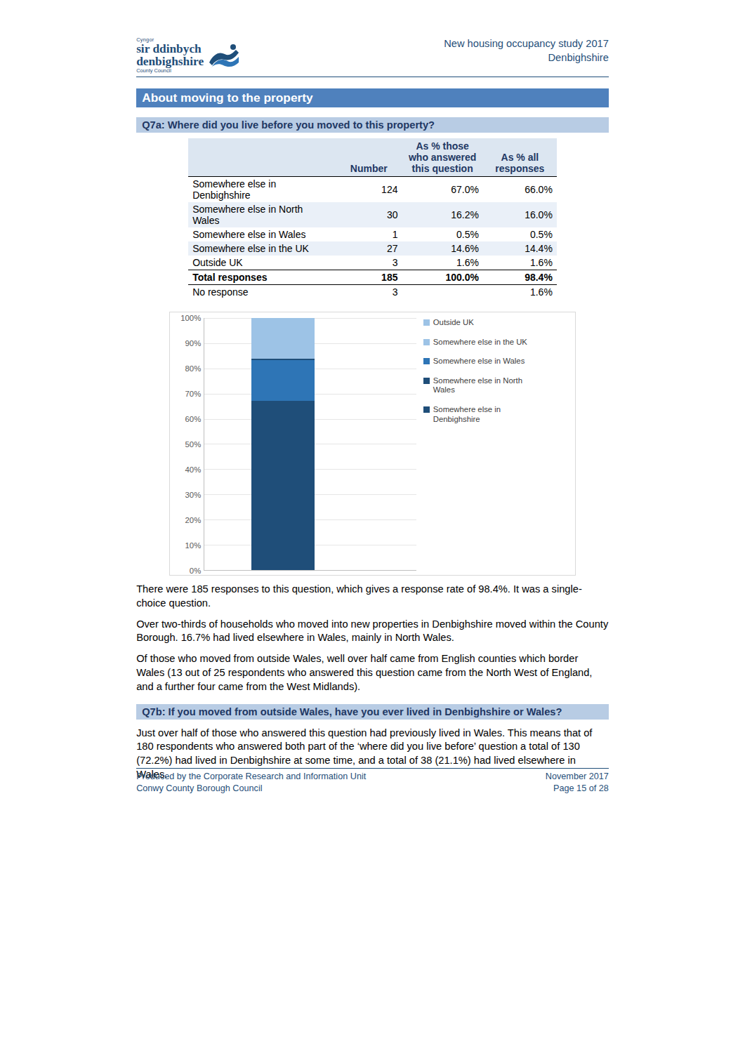Cyngor
sir ddinbych
denbighshire
County Council
New housing occupancy study 2017
Denbighshire
About moving to the property
Q7a: Where did you live before you moved to this property?
| | Number | As % those who answered this question | As % all responses |
| --- | --- | --- | --- |
| Somewhere else in Denbighshire | 124 | 67.0% | 66.0% |
| Somewhere else in North Wales | 30 | 16.2% | 16.0% |
| Somewhere else in Wales | 1 | 0.5% | 0.5% |
| Somewhere else in the UK | 27 | 14.6% | 14.4% |
| Outside UK | 3 | 1.6% | 1.6% |
| Total responses | 185 | 100.0% | 98.4% |
| No response | 3 | | 1.6% |
100%
90%
80%
70%
60%
50%
40%
30%
20%
10%
0%
Outside UK
Somewhere else in the UK
Somewhere else in Wales
Somewhere else in North
Wales
Somewhere else in
Denbighshire
There were 185 responses to this question, which gives a response rate of 98.4%. It was a single-choice question.
Over two-thirds of households who moved into new properties in Denbighshire moved within the County Borough. 16.7% had lived elsewhere in Wales, mainly in North Wales.
Of those who moved from outside Wales, well over half came from English counties which border Wales (13 out of 25 respondents who answered this question came from the North West of England, and a further four came from the West Midlands).
Q7b: If you moved from outside Wales, have you ever lived in Denbighshire or Wales?
Just over half of those who answered this question had previously lived in Wales. This means that of 180 respondents who answered both part of the ‘where did you live before’ question a total of 130 (72.2%) had lived in Denbighshire at some time, and a total of 38 (21.1%) had lived elsewhere in Wales.
Produced by the Corporate Research and Information Unit
Conwy County Borough Council
November 2017
Page 15 of 28